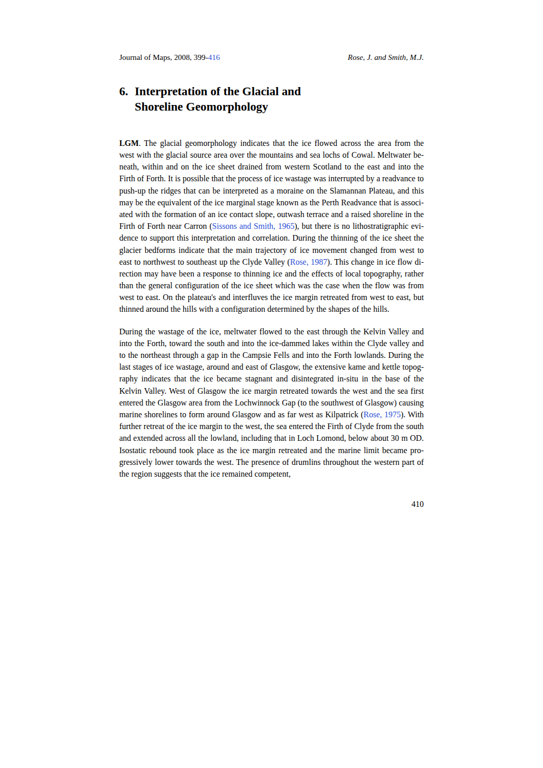Journal of Maps, 2008, 399-416
Rose, J. and Smith, M.J.
6. Interpretation of the Glacial and
Shoreline Geomorphology
LGM. The glacial geomorphology indicates that the ice flowed across the area from the west with the glacial source area over the mountains and sea lochs of Cowal. Meltwater beneath, within and on the ice sheet drained from western Scotland to the east and into the Firth of Forth. It is possible that the process of ice wastage was interrupted by a readvance to push-up the ridges that can be interpreted as a moraine on the Slamannan Plateau, and this may be the equivalent of the ice marginal stage known as the Perth Readvance that is associated with the formation of an ice contact slope, outwash terrace and a raised shoreline in the Firth of Forth near Carron (Sissons and Smith, 1965), but there is no lithostratigraphic evidence to support this interpretation and correlation. During the thinning of the ice sheet the glacier bedforms indicate that the main trajectory of ice movement changed from west to east to northwest to southeast up the Clyde Valley (Rose, 1987). This change in ice flow direction may have been a response to thinning ice and the effects of local topography, rather than the general configuration of the ice sheet which was the case when the flow was from west to east. On the plateau's and interfluves the ice margin retreated from west to east, but thinned around the hills with a configuration determined by the shapes of the hills.
During the wastage of the ice, meltwater flowed to the east through the Kelvin Valley and into the Forth, toward the south and into the ice-dammed lakes within the Clyde valley and to the northeast through a gap in the Campsie Fells and into the Forth lowlands. During the last stages of ice wastage, around and east of Glasgow, the extensive kame and kettle topography indicates that the ice became stagnant and disintegrated in-situ in the base of the Kelvin Valley. West of Glasgow the ice margin retreated towards the west and the sea first entered the Glasgow area from the Lochwinnock Gap (to the southwest of Glasgow) causing marine shorelines to form around Glasgow and as far west as Kilpatrick (Rose, 1975). With further retreat of the ice margin to the west, the sea entered the Firth of Clyde from the south and extended across all the lowland, including that in Loch Lomond, below about 30 m OD. Isostatic rebound took place as the ice margin retreated and the marine limit became progressively lower towards the west. The presence of drumlins throughout the western part of the region suggests that the ice remained competent,
410